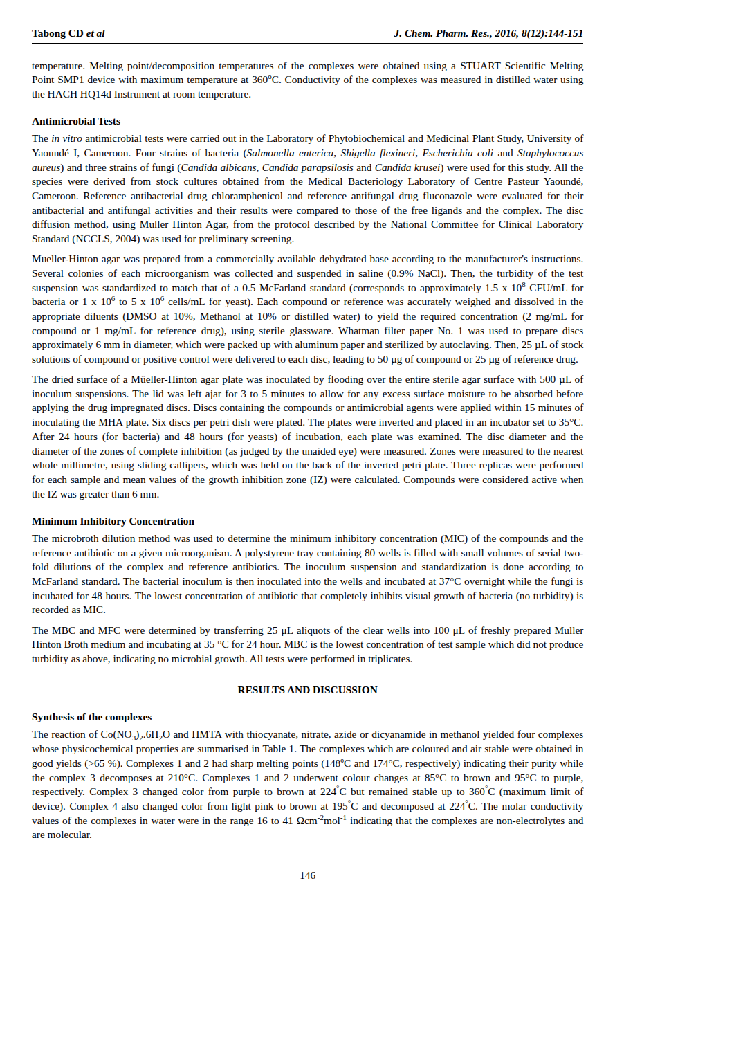Tabong CD et al J. Chem. Pharm. Res., 2016, 8(12):144-151
temperature. Melting point/decomposition temperatures of the complexes were obtained using a STUART Scientific Melting Point SMP1 device with maximum temperature at 360oC. Conductivity of the complexes was measured in distilled water using the HACH HQ14d Instrument at room temperature.
Antimicrobial Tests
The in vitro antimicrobial tests were carried out in the Laboratory of Phytobiochemical and Medicinal Plant Study, University of Yaoundé I, Cameroon. Four strains of bacteria (Salmonella enterica, Shigella flexineri, Escherichia coli and Staphylococcus aureus) and three strains of fungi (Candida albicans, Candida parapsilosis and Candida krusei) were used for this study. All the species were derived from stock cultures obtained from the Medical Bacteriology Laboratory of Centre Pasteur Yaoundé, Cameroon. Reference antibacterial drug chloramphenicol and reference antifungal drug fluconazole were evaluated for their antibacterial and antifungal activities and their results were compared to those of the free ligands and the complex. The disc diffusion method, using Muller Hinton Agar, from the protocol described by the National Committee for Clinical Laboratory Standard (NCCLS, 2004) was used for preliminary screening.
Mueller-Hinton agar was prepared from a commercially available dehydrated base according to the manufacturer's instructions. Several colonies of each microorganism was collected and suspended in saline (0.9% NaCl). Then, the turbidity of the test suspension was standardized to match that of a 0.5 McFarland standard (corresponds to approximately 1.5 x 108 CFU/mL for bacteria or 1 x 106 to 5 x 106 cells/mL for yeast). Each compound or reference was accurately weighed and dissolved in the appropriate diluents (DMSO at 10%, Methanol at 10% or distilled water) to yield the required concentration (2 mg/mL for compound or 1 mg/mL for reference drug), using sterile glassware. Whatman filter paper No. 1 was used to prepare discs approximately 6 mm in diameter, which were packed up with aluminum paper and sterilized by autoclaving. Then, 25 µL of stock solutions of compound or positive control were delivered to each disc, leading to 50 µg of compound or 25 µg of reference drug.
The dried surface of a Müeller-Hinton agar plate was inoculated by flooding over the entire sterile agar surface with 500 µL of inoculum suspensions. The lid was left ajar for 3 to 5 minutes to allow for any excess surface moisture to be absorbed before applying the drug impregnated discs. Discs containing the compounds or antimicrobial agents were applied within 15 minutes of inoculating the MHA plate. Six discs per petri dish were plated. The plates were inverted and placed in an incubator set to 35°C. After 24 hours (for bacteria) and 48 hours (for yeasts) of incubation, each plate was examined. The disc diameter and the diameter of the zones of complete inhibition (as judged by the unaided eye) were measured. Zones were measured to the nearest whole millimetre, using sliding callipers, which was held on the back of the inverted petri plate. Three replicas were performed for each sample and mean values of the growth inhibition zone (IZ) were calculated. Compounds were considered active when the IZ was greater than 6 mm.
Minimum Inhibitory Concentration
The microbroth dilution method was used to determine the minimum inhibitory concentration (MIC) of the compounds and the reference antibiotic on a given microorganism. A polystyrene tray containing 80 wells is filled with small volumes of serial two-fold dilutions of the complex and reference antibiotics. The inoculum suspension and standardization is done according to McFarland standard. The bacterial inoculum is then inoculated into the wells and incubated at 37°C overnight while the fungi is incubated for 48 hours. The lowest concentration of antibiotic that completely inhibits visual growth of bacteria (no turbidity) is recorded as MIC.
The MBC and MFC were determined by transferring 25 μL aliquots of the clear wells into 100 μL of freshly prepared Muller Hinton Broth medium and incubating at 35 °C for 24 hour. MBC is the lowest concentration of test sample which did not produce turbidity as above, indicating no microbial growth. All tests were performed in triplicates.
RESULTS AND DISCUSSION
Synthesis of the complexes
The reaction of Co(NO3)2.6H2O and HMTA with thiocyanate, nitrate, azide or dicyanamide in methanol yielded four complexes whose physicochemical properties are summarised in Table 1. The complexes which are coloured and air stable were obtained in good yields (>65 %). Complexes 1 and 2 had sharp melting points (148ºC and 174°C, respectively) indicating their purity while the complex 3 decomposes at 210°C. Complexes 1 and 2 underwent colour changes at 85°C to brown and 95°C to purple, respectively. Complex 3 changed color from purple to brown at 224°C but remained stable up to 360°C (maximum limit of device). Complex 4 also changed color from light pink to brown at 195°C and decomposed at 224°C. The molar conductivity values of the complexes in water were in the range 16 to 41 Ωcm-2mol-1 indicating that the complexes are non-electrolytes and are molecular.
146